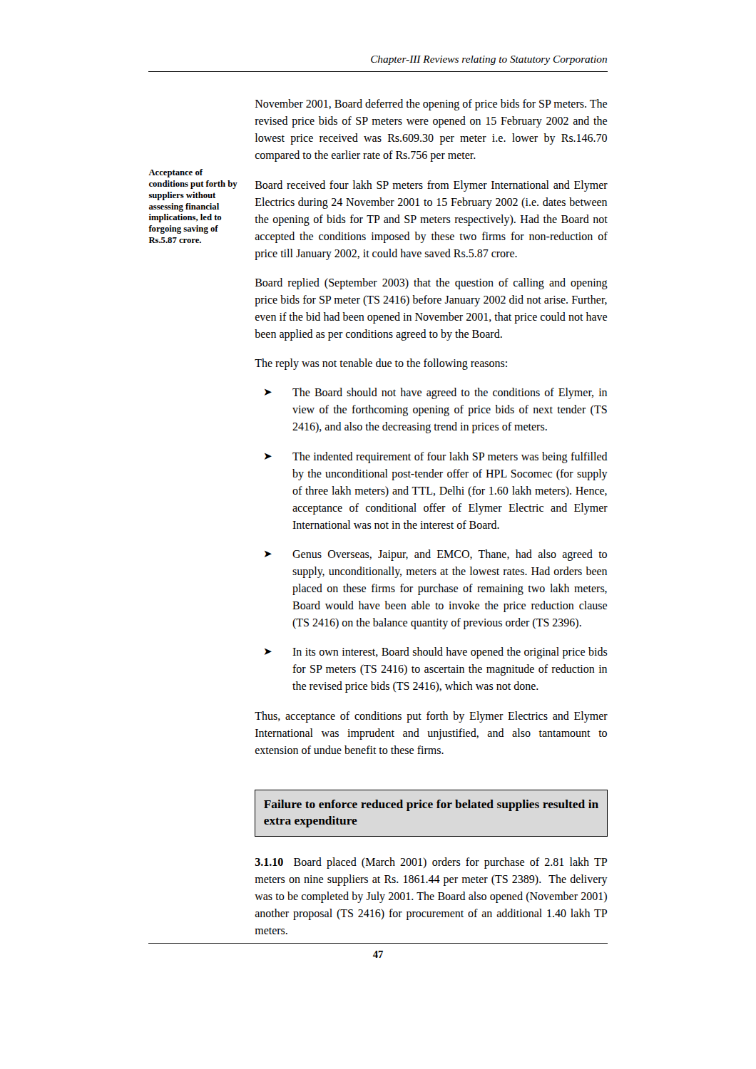Chapter-III Reviews relating to Statutory Corporation
Acceptance of conditions put forth by suppliers without assessing financial implications, led to forgoing saving of Rs.5.87 crore.
November 2001, Board deferred the opening of price bids for SP meters. The revised price bids of SP meters were opened on 15 February 2002 and the lowest price received was Rs.609.30 per meter i.e. lower by Rs.146.70 compared to the earlier rate of Rs.756 per meter.
Board received four lakh SP meters from Elymer International and Elymer Electrics during 24 November 2001 to 15 February 2002 (i.e. dates between the opening of bids for TP and SP meters respectively). Had the Board not accepted the conditions imposed by these two firms for non-reduction of price till January 2002, it could have saved Rs.5.87 crore.
Board replied (September 2003) that the question of calling and opening price bids for SP meter (TS 2416) before January 2002 did not arise. Further, even if the bid had been opened in November 2001, that price could not have been applied as per conditions agreed to by the Board.
The reply was not tenable due to the following reasons:
➤ The Board should not have agreed to the conditions of Elymer, in view of the forthcoming opening of price bids of next tender (TS 2416), and also the decreasing trend in prices of meters.
➤ The indented requirement of four lakh SP meters was being fulfilled by the unconditional post-tender offer of HPL Socomec (for supply of three lakh meters) and TTL, Delhi (for 1.60 lakh meters). Hence, acceptance of conditional offer of Elymer Electric and Elymer International was not in the interest of Board.
➤ Genus Overseas, Jaipur, and EMCO, Thane, had also agreed to supply, unconditionally, meters at the lowest rates. Had orders been placed on these firms for purchase of remaining two lakh meters, Board would have been able to invoke the price reduction clause (TS 2416) on the balance quantity of previous order (TS 2396).
➤ In its own interest, Board should have opened the original price bids for SP meters (TS 2416) to ascertain the magnitude of reduction in the revised price bids (TS 2416), which was not done.
Thus, acceptance of conditions put forth by Elymer Electrics and Elymer International was imprudent and unjustified, and also tantamount to extension of undue benefit to these firms.
Failure to enforce reduced price for belated supplies resulted in extra expenditure
3.1.10 Board placed (March 2001) orders for purchase of 2.81 lakh TP meters on nine suppliers at Rs. 1861.44 per meter (TS 2389). The delivery was to be completed by July 2001. The Board also opened (November 2001) another proposal (TS 2416) for procurement of an additional 1.40 lakh TP meters.
47